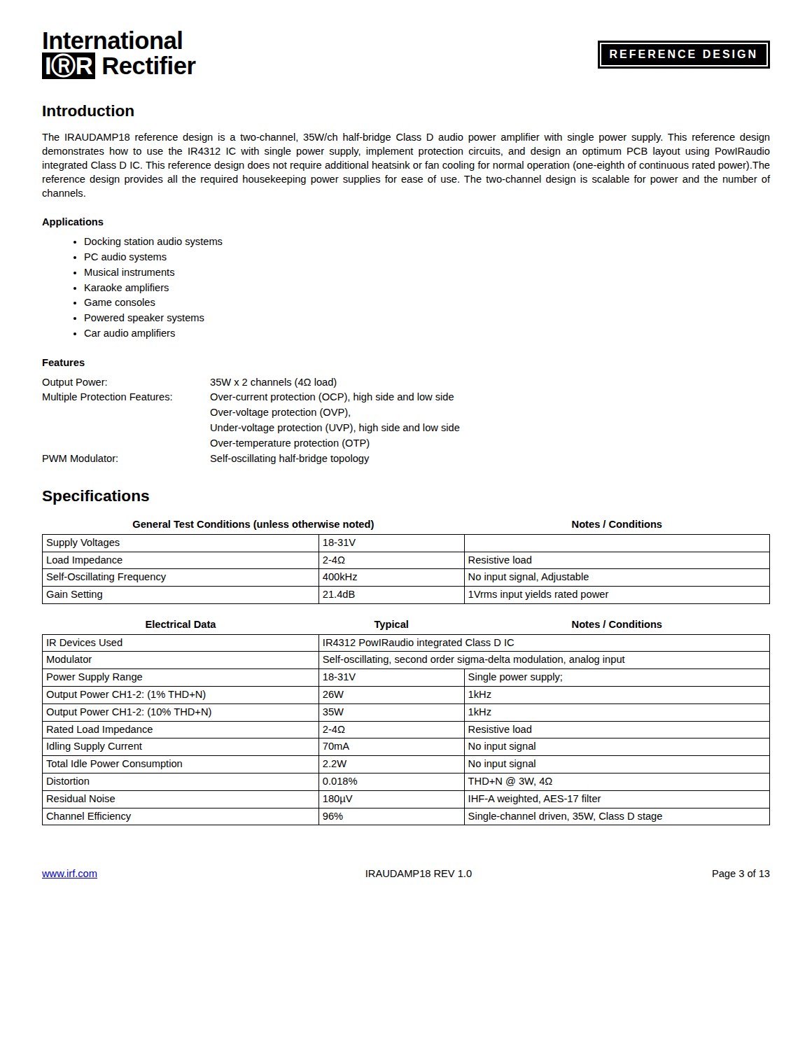International
IⓇR Rectifier
REFERENCE DESIGN
Introduction
The IRAUDAMP18 reference design is a two-channel, 35W/ch half-bridge Class D audio power amplifier with single power supply. This reference design demonstrates how to use the IR4312 IC with single power supply, implement protection circuits, and design an optimum PCB layout using PowIRaudio integrated Class D IC. This reference design does not require additional heatsink or fan cooling for normal operation (one-eighth of continuous rated power).The reference design provides all the required housekeeping power supplies for ease of use. The two-channel design is scalable for power and the number of channels.
Applications
Docking station audio systems
PC audio systems
Musical instruments
Karaoke amplifiers
Game consoles
Powered speaker systems
Car audio amplifiers
Features
| Output Power: | 35W x 2 channels (4Ω load) |
| Multiple Protection Features: | Over-current protection (OCP), high side and low side |
| | Over-voltage protection (OVP), |
| | Under-voltage protection (UVP), high side and low side |
| | Over-temperature protection (OTP) |
| PWM Modulator: | Self-oscillating half-bridge topology |
Specifications
| General Test Conditions (unless otherwise noted) | Notes / Conditions |
| --- | --- |
| Supply Voltages | 18-31V | |
| Load Impedance | 2-4Ω | Resistive load |
| Self-Oscillating Frequency | 400kHz | No input signal, Adjustable |
| Gain Setting | 21.4dB | 1Vrms input yields rated power |
| Electrical Data | Typical | Notes / Conditions |
| --- | --- | --- |
| IR Devices Used | IR4312 PowIRaudio integrated Class D IC |
| Modulator | Self-oscillating, second order sigma-delta modulation, analog input |
| Power Supply Range | 18-31V | Single power supply; |
| Output Power CH1-2: (1% THD+N) | 26W | 1kHz |
| Output Power CH1-2: (10% THD+N) | 35W | 1kHz |
| Rated Load Impedance | 2-4Ω | Resistive load |
| Idling Supply Current | 70mA | No input signal |
| Total Idle Power Consumption | 2.2W | No input signal |
| Distortion | 0.018% | THD+N @ 3W, 4Ω |
| Residual Noise | 180µV | IHF-A weighted, AES-17 filter |
| Channel Efficiency | 96% | Single-channel driven, 35W, Class D stage |
www.irf.com
IRAUDAMP18 REV 1.0
Page 3 of 13